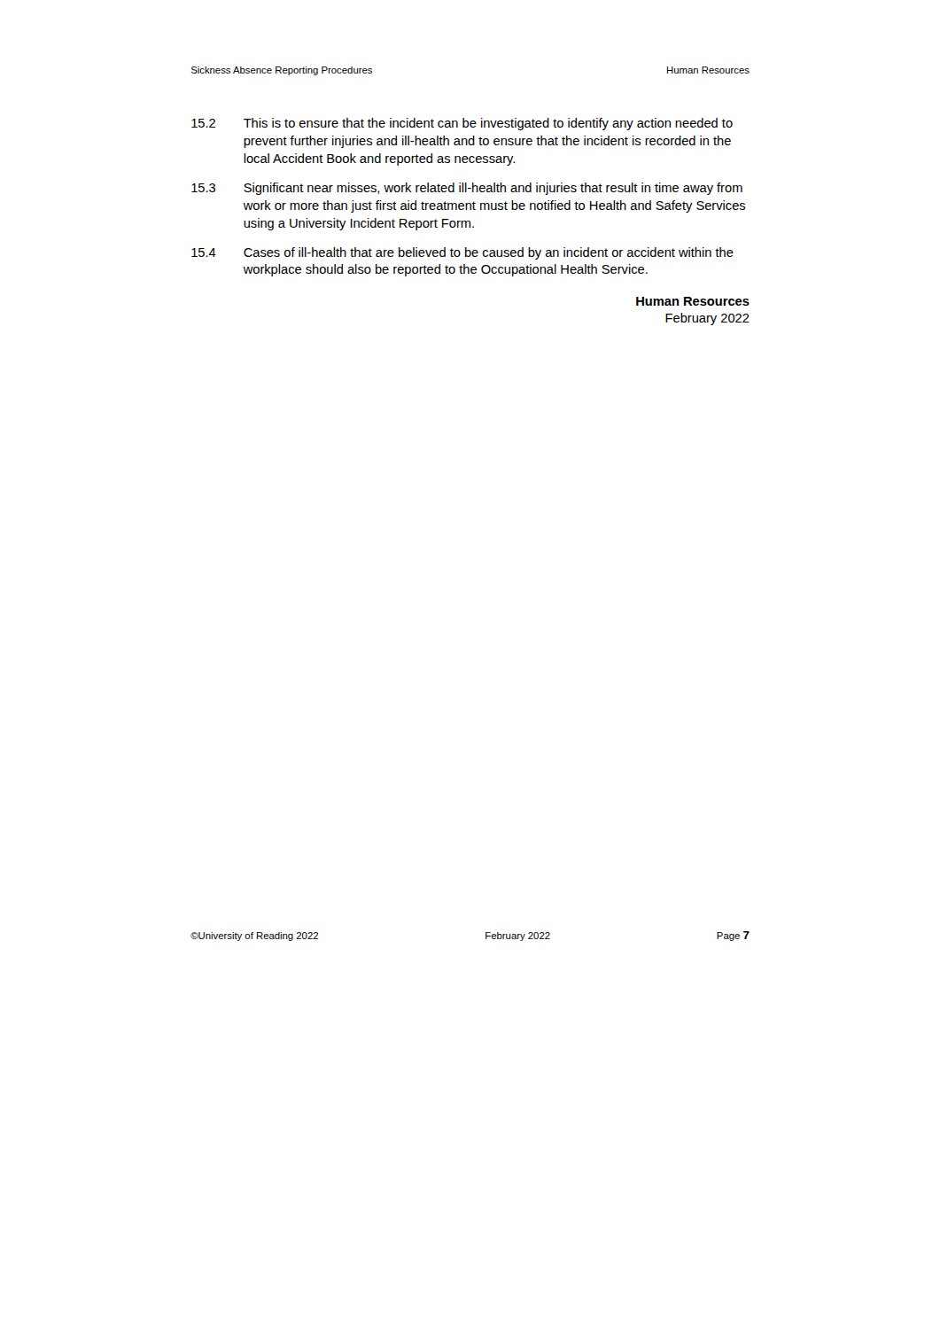Sickness Absence Reporting Procedures
Human Resources
15.2
This is to ensure that the incident can be investigated to identify any action needed to prevent further injuries and ill-health and to ensure that the incident is recorded in the local Accident Book and reported as necessary.
15.3
Significant near misses, work related ill-health and injuries that result in time away from work or more than just first aid treatment must be notified to Health and Safety Services using a University Incident Report Form.
15.4
Cases of ill-health that are believed to be caused by an incident or accident within the workplace should also be reported to the Occupational Health Service.
Human Resources
February 2022
©University of Reading 2022
February 2022
Page 7